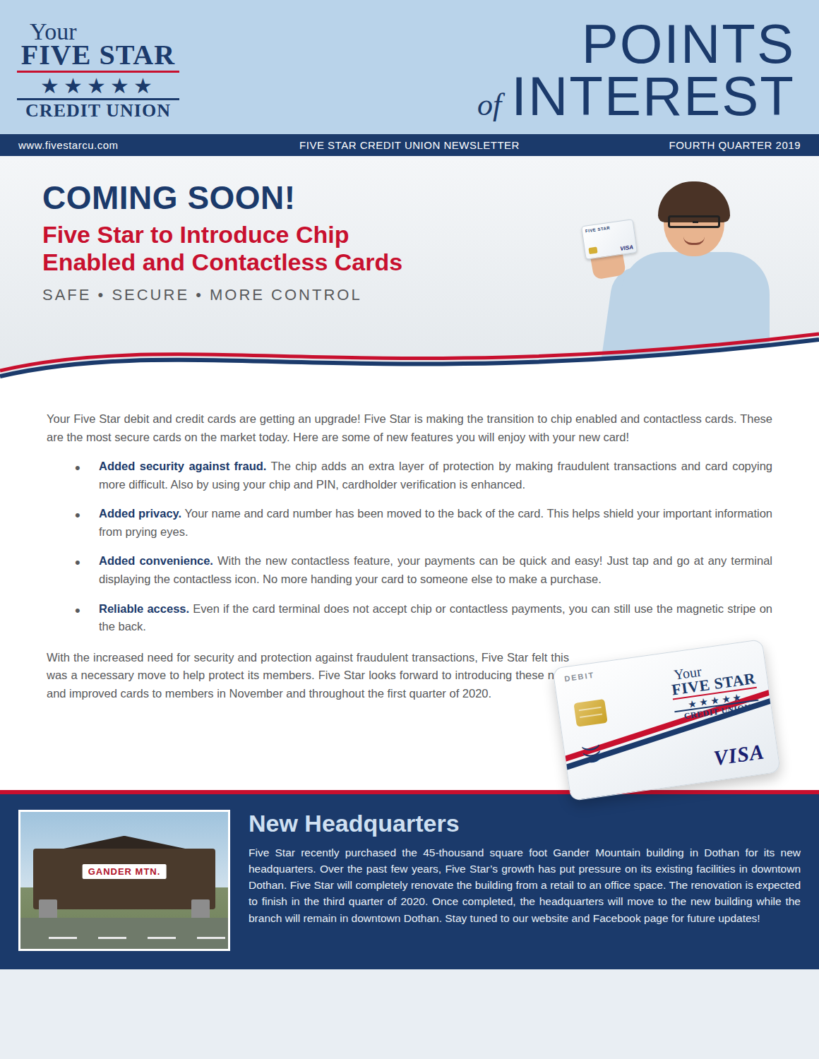Your
FIVE STAR
★★★★★
CREDIT UNION
POINTS
of INTEREST
www.fivestarcu.com
FIVE STAR CREDIT UNION NEWSLETTER
FOURTH QUARTER 2019
COMING SOON!
Five Star to Introduce Chip
Enabled and Contactless Cards
SAFE • SECURE • MORE CONTROL
FIVE STAR
VISA
Your Five Star debit and credit cards are getting an upgrade! Five Star is making the transition to chip enabled and contactless cards. These are the most secure cards on the market today. Here are some of new features you will enjoy with your new card!
Added security against fraud. The chip adds an extra layer of protection by making fraudulent transactions and card copying more difficult. Also by using your chip and PIN, cardholder verification is enhanced.
Added privacy. Your name and card number has been moved to the back of the card. This helps shield your important information from prying eyes.
Added convenience. With the new contactless feature, your payments can be quick and easy! Just tap and go at any terminal displaying the contactless icon. No more handing your card to someone else to make a purchase.
Reliable access. Even if the card terminal does not accept chip or contactless payments, you can still use the magnetic stripe on the back.
With the increased need for security and protection against fraudulent transactions, Five Star felt this was a necessary move to help protect its members. Five Star looks forward to introducing these new and improved cards to members in November and throughout the first quarter of 2020.
DEBIT
)))
Your
FIVE STAR
★★★★★
CREDIT UNION
VISA
GANDER MTN.
New Headquarters
Five Star recently purchased the 45-thousand square foot Gander Mountain building in Dothan for its new headquarters. Over the past few years, Five Star’s growth has put pressure on its existing facilities in downtown Dothan. Five Star will completely renovate the building from a retail to an office space. The renovation is expected to finish in the third quarter of 2020. Once completed, the headquarters will move to the new building while the branch will remain in downtown Dothan. Stay tuned to our website and Facebook page for future updates!